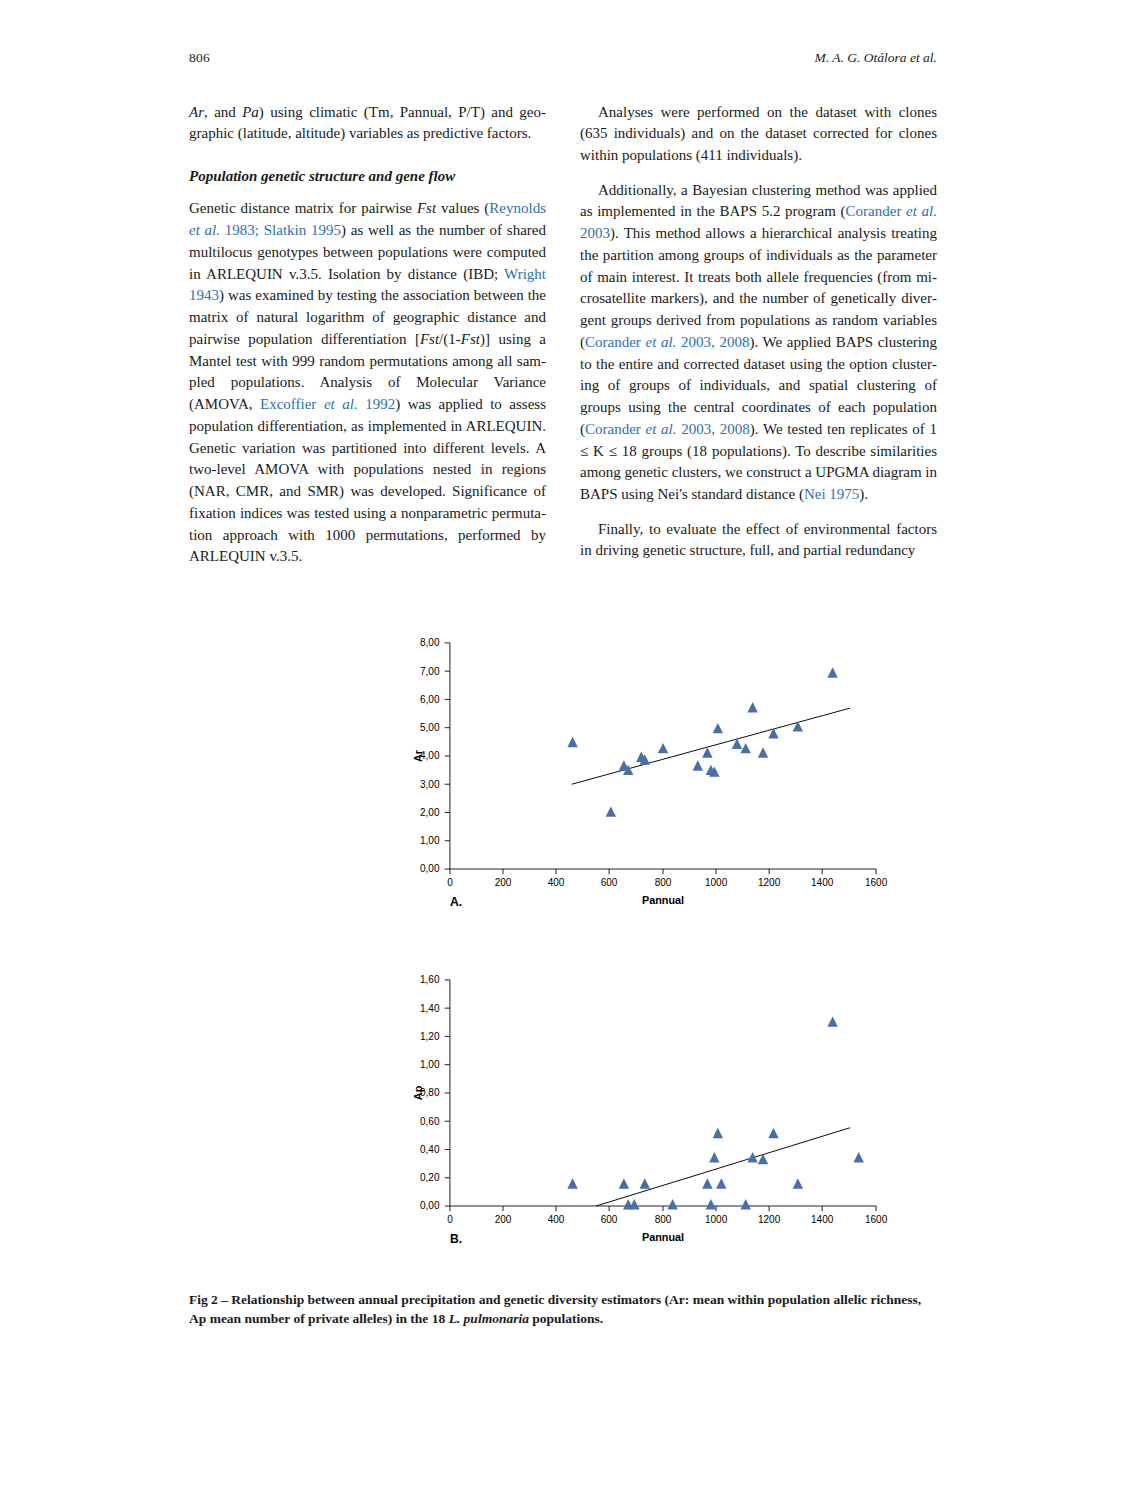806 M. A. G. Otálora et al.
Ar, and Pa) using climatic (Tm, Pannual, P/T) and geographic (latitude, altitude) variables as predictive factors.
Population genetic structure and gene flow
Genetic distance matrix for pairwise Fst values (Reynolds et al. 1983; Slatkin 1995) as well as the number of shared multilocus genotypes between populations were computed in ARLEQUIN v.3.5. Isolation by distance (IBD; Wright 1943) was examined by testing the association between the matrix of natural logarithm of geographic distance and pairwise population differentiation [Fst/(1-Fst)] using a Mantel test with 999 random permutations among all sampled populations. Analysis of Molecular Variance (AMOVA, Excoffier et al. 1992) was applied to assess population differentiation, as implemented in ARLEQUIN. Genetic variation was partitioned into different levels. A two-level AMOVA with populations nested in regions (NAR, CMR, and SMR) was developed. Significance of fixation indices was tested using a nonparametric permutation approach with 1000 permutations, performed by ARLEQUIN v.3.5.
Analyses were performed on the dataset with clones (635 individuals) and on the dataset corrected for clones within populations (411 individuals).
Additionally, a Bayesian clustering method was applied as implemented in the BAPS 5.2 program (Corander et al. 2003). This method allows a hierarchical analysis treating the partition among groups of individuals as the parameter of main interest. It treats both allele frequencies (from microsatellite markers), and the number of genetically divergent groups derived from populations as random variables (Corander et al. 2003, 2008). We applied BAPS clustering to the entire and corrected dataset using the option clustering of groups of individuals, and spatial clustering of groups using the central coordinates of each population (Corander et al. 2003, 2008). We tested ten replicates of 1 ≤ K ≤ 18 groups (18 populations). To describe similarities among genetic clusters, we construct a UPGMA diagram in BAPS using Nei's standard distance (Nei 1975).
Finally, to evaluate the effect of environmental factors in driving genetic structure, full, and partial redundancy
0,00 1,00 2,00 3,00 4,00 5,00 6,00 7,00 8,00 0 200 400 600 800 1000 1200 1400 1600 Pannual Ar A. 0,00 0,20 0,40 0,60 0,80 1,00 1,20 1,40 1,60 0 200 400 600 800 1000 1200 1400 1600 Pannual Ap B.
Fig 2 – Relationship between annual precipitation and genetic diversity estimators (Ar: mean within population allelic richness, Ap mean number of private alleles) in the 18 L. pulmonaria populations.